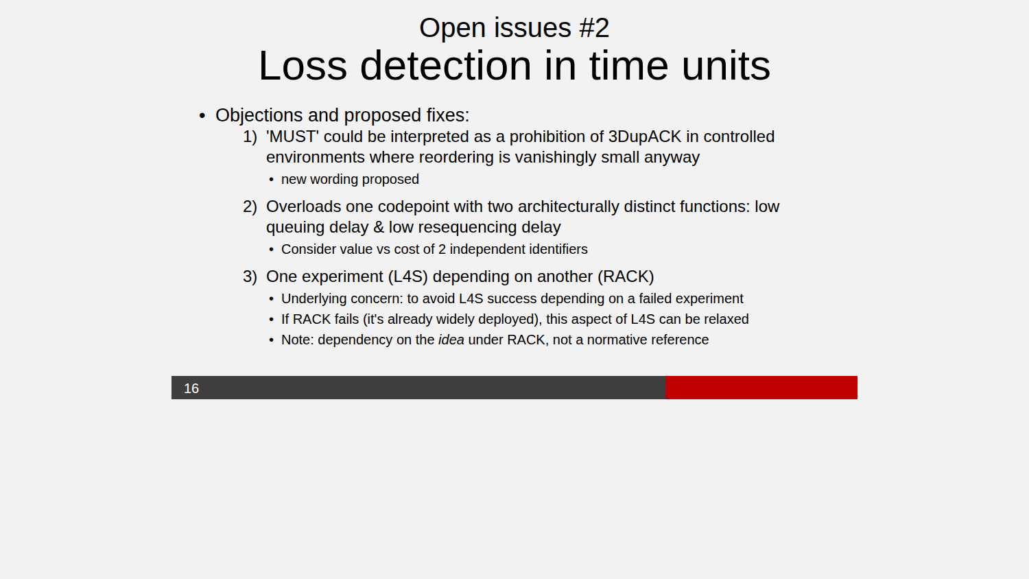Open issues #2
Loss detection in time units
Objections and proposed fixes:
'MUST' could be interpreted as a prohibition of 3DupACK in controlled environments where reordering is vanishingly small anyway
new wording proposed
Overloads one codepoint with two architecturally distinct functions: low queuing delay & low resequencing delay
Consider value vs cost of 2 independent identifiers
One experiment (L4S) depending on another (RACK)
Underlying concern: to avoid L4S success depending on a failed experiment
If RACK fails (it's already widely deployed), this aspect of L4S can be relaxed
Note: dependency on the idea under RACK, not a normative reference
16